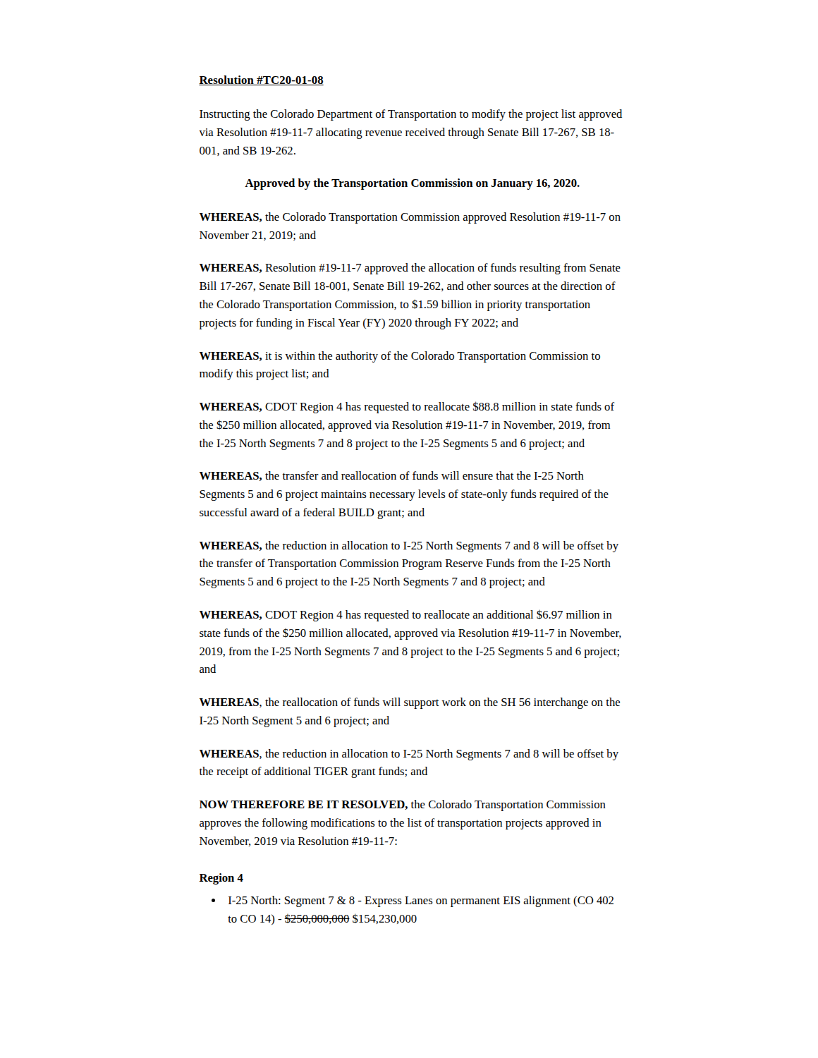Resolution #TC20-01-08
Instructing the Colorado Department of Transportation to modify the project list approved via Resolution #19-11-7 allocating revenue received through Senate Bill 17-267, SB 18-001, and SB 19-262.
Approved by the Transportation Commission on January 16, 2020.
WHEREAS, the Colorado Transportation Commission approved Resolution #19-11-7 on November 21, 2019; and
WHEREAS, Resolution #19-11-7 approved the allocation of funds resulting from Senate Bill 17-267, Senate Bill 18-001, Senate Bill 19-262, and other sources at the direction of the Colorado Transportation Commission, to $1.59 billion in priority transportation projects for funding in Fiscal Year (FY) 2020 through FY 2022; and
WHEREAS, it is within the authority of the Colorado Transportation Commission to modify this project list; and
WHEREAS, CDOT Region 4 has requested to reallocate $88.8 million in state funds of the $250 million allocated, approved via Resolution #19-11-7 in November, 2019, from the I-25 North Segments 7 and 8 project to the I-25 Segments 5 and 6 project; and
WHEREAS, the transfer and reallocation of funds will ensure that the I-25 North Segments 5 and 6 project maintains necessary levels of state-only funds required of the successful award of a federal BUILD grant; and
WHEREAS, the reduction in allocation to I-25 North Segments 7 and 8 will be offset by the transfer of Transportation Commission Program Reserve Funds from the I-25 North Segments 5 and 6 project to the I-25 North Segments 7 and 8 project; and
WHEREAS, CDOT Region 4 has requested to reallocate an additional $6.97 million in state funds of the $250 million allocated, approved via Resolution #19-11-7 in November, 2019, from the I-25 North Segments 7 and 8 project to the I-25 Segments 5 and 6 project; and
WHEREAS, the reallocation of funds will support work on the SH 56 interchange on the I-25 North Segment 5 and 6 project; and
WHEREAS, the reduction in allocation to I-25 North Segments 7 and 8 will be offset by the receipt of additional TIGER grant funds; and
NOW THEREFORE BE IT RESOLVED, the Colorado Transportation Commission approves the following modifications to the list of transportation projects approved in November, 2019 via Resolution #19-11-7:
Region 4
I-25 North: Segment 7 & 8 - Express Lanes on permanent EIS alignment (CO 402 to CO 14) - $250,000,000 $154,230,000